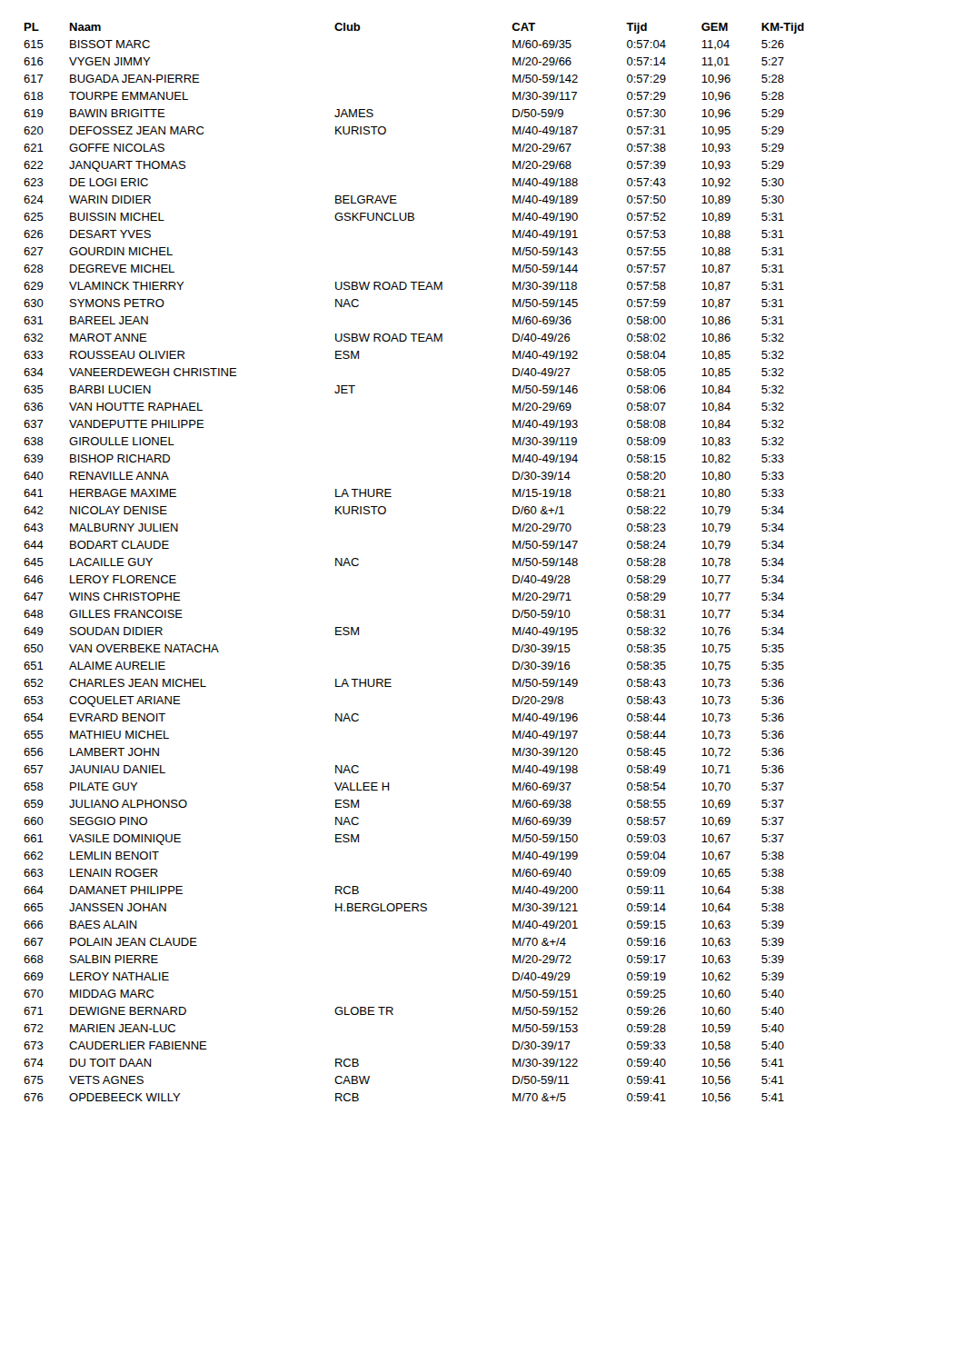| PL | Naam | Club | CAT | Tijd | GEM | KM-Tijd |
| --- | --- | --- | --- | --- | --- | --- |
| 615 | BISSOT MARC | | M/60-69/35 | 0:57:04 | 11,04 | 5:26 |
| 616 | VYGEN JIMMY | | M/20-29/66 | 0:57:14 | 11,01 | 5:27 |
| 617 | BUGADA JEAN-PIERRE | | M/50-59/142 | 0:57:29 | 10,96 | 5:28 |
| 618 | TOURPE EMMANUEL | | M/30-39/117 | 0:57:29 | 10,96 | 5:28 |
| 619 | BAWIN BRIGITTE | JAMES | D/50-59/9 | 0:57:30 | 10,96 | 5:29 |
| 620 | DEFOSSEZ JEAN MARC | KURISTO | M/40-49/187 | 0:57:31 | 10,95 | 5:29 |
| 621 | GOFFE NICOLAS | | M/20-29/67 | 0:57:38 | 10,93 | 5:29 |
| 622 | JANQUART THOMAS | | M/20-29/68 | 0:57:39 | 10,93 | 5:29 |
| 623 | DE LOGI ERIC | | M/40-49/188 | 0:57:43 | 10,92 | 5:30 |
| 624 | WARIN DIDIER | BELGRAVE | M/40-49/189 | 0:57:50 | 10,89 | 5:30 |
| 625 | BUISSIN MICHEL | GSKFUNCLUB | M/40-49/190 | 0:57:52 | 10,89 | 5:31 |
| 626 | DESART YVES | | M/40-49/191 | 0:57:53 | 10,88 | 5:31 |
| 627 | GOURDIN MICHEL | | M/50-59/143 | 0:57:55 | 10,88 | 5:31 |
| 628 | DEGREVE MICHEL | | M/50-59/144 | 0:57:57 | 10,87 | 5:31 |
| 629 | VLAMINCK THIERRY | USBW ROAD TEAM | M/30-39/118 | 0:57:58 | 10,87 | 5:31 |
| 630 | SYMONS PETRO | NAC | M/50-59/145 | 0:57:59 | 10,87 | 5:31 |
| 631 | BAREEL JEAN | | M/60-69/36 | 0:58:00 | 10,86 | 5:31 |
| 632 | MAROT ANNE | USBW ROAD TEAM | D/40-49/26 | 0:58:02 | 10,86 | 5:32 |
| 633 | ROUSSEAU OLIVIER | ESM | M/40-49/192 | 0:58:04 | 10,85 | 5:32 |
| 634 | VANEERDEWEGH CHRISTINE | | D/40-49/27 | 0:58:05 | 10,85 | 5:32 |
| 635 | BARBI LUCIEN | JET | M/50-59/146 | 0:58:06 | 10,84 | 5:32 |
| 636 | VAN HOUTTE RAPHAEL | | M/20-29/69 | 0:58:07 | 10,84 | 5:32 |
| 637 | VANDEPUTTE PHILIPPE | | M/40-49/193 | 0:58:08 | 10,84 | 5:32 |
| 638 | GIROULLE LIONEL | | M/30-39/119 | 0:58:09 | 10,83 | 5:32 |
| 639 | BISHOP RICHARD | | M/40-49/194 | 0:58:15 | 10,82 | 5:33 |
| 640 | RENAVILLE ANNA | | D/30-39/14 | 0:58:20 | 10,80 | 5:33 |
| 641 | HERBAGE MAXIME | LA THURE | M/15-19/18 | 0:58:21 | 10,80 | 5:33 |
| 642 | NICOLAY DENISE | KURISTO | D/60 &+/1 | 0:58:22 | 10,79 | 5:34 |
| 643 | MALBURNY JULIEN | | M/20-29/70 | 0:58:23 | 10,79 | 5:34 |
| 644 | BODART CLAUDE | | M/50-59/147 | 0:58:24 | 10,79 | 5:34 |
| 645 | LACAILLE GUY | NAC | M/50-59/148 | 0:58:28 | 10,78 | 5:34 |
| 646 | LEROY FLORENCE | | D/40-49/28 | 0:58:29 | 10,77 | 5:34 |
| 647 | WINS CHRISTOPHE | | M/20-29/71 | 0:58:29 | 10,77 | 5:34 |
| 648 | GILLES FRANCOISE | | D/50-59/10 | 0:58:31 | 10,77 | 5:34 |
| 649 | SOUDAN DIDIER | ESM | M/40-49/195 | 0:58:32 | 10,76 | 5:34 |
| 650 | VAN OVERBEKE NATACHA | | D/30-39/15 | 0:58:35 | 10,75 | 5:35 |
| 651 | ALAIME AURELIE | | D/30-39/16 | 0:58:35 | 10,75 | 5:35 |
| 652 | CHARLES JEAN MICHEL | LA THURE | M/50-59/149 | 0:58:43 | 10,73 | 5:36 |
| 653 | COQUELET ARIANE | | D/20-29/8 | 0:58:43 | 10,73 | 5:36 |
| 654 | EVRARD BENOIT | NAC | M/40-49/196 | 0:58:44 | 10,73 | 5:36 |
| 655 | MATHIEU MICHEL | | M/40-49/197 | 0:58:44 | 10,73 | 5:36 |
| 656 | LAMBERT JOHN | | M/30-39/120 | 0:58:45 | 10,72 | 5:36 |
| 657 | JAUNIAU DANIEL | NAC | M/40-49/198 | 0:58:49 | 10,71 | 5:36 |
| 658 | PILATE GUY | VALLEE H | M/60-69/37 | 0:58:54 | 10,70 | 5:37 |
| 659 | JULIANO ALPHONSO | ESM | M/60-69/38 | 0:58:55 | 10,69 | 5:37 |
| 660 | SEGGIO PINO | NAC | M/60-69/39 | 0:58:57 | 10,69 | 5:37 |
| 661 | VASILE DOMINIQUE | ESM | M/50-59/150 | 0:59:03 | 10,67 | 5:37 |
| 662 | LEMLIN BENOIT | | M/40-49/199 | 0:59:04 | 10,67 | 5:38 |
| 663 | LENAIN ROGER | | M/60-69/40 | 0:59:09 | 10,65 | 5:38 |
| 664 | DAMANET PHILIPPE | RCB | M/40-49/200 | 0:59:11 | 10,64 | 5:38 |
| 665 | JANSSEN JOHAN | H.BERGLOPERS | M/30-39/121 | 0:59:14 | 10,64 | 5:38 |
| 666 | BAES ALAIN | | M/40-49/201 | 0:59:15 | 10,63 | 5:39 |
| 667 | POLAIN JEAN CLAUDE | | M/70 &+/4 | 0:59:16 | 10,63 | 5:39 |
| 668 | SALBIN PIERRE | | M/20-29/72 | 0:59:17 | 10,63 | 5:39 |
| 669 | LEROY NATHALIE | | D/40-49/29 | 0:59:19 | 10,62 | 5:39 |
| 670 | MIDDAG MARC | | M/50-59/151 | 0:59:25 | 10,60 | 5:40 |
| 671 | DEWIGNE BERNARD | GLOBE TR | M/50-59/152 | 0:59:26 | 10,60 | 5:40 |
| 672 | MARIEN JEAN-LUC | | M/50-59/153 | 0:59:28 | 10,59 | 5:40 |
| 673 | CAUDERLIER FABIENNE | | D/30-39/17 | 0:59:33 | 10,58 | 5:40 |
| 674 | DU TOIT DAAN | RCB | M/30-39/122 | 0:59:40 | 10,56 | 5:41 |
| 675 | VETS AGNES | CABW | D/50-59/11 | 0:59:41 | 10,56 | 5:41 |
| 676 | OPDEBEECK WILLY | RCB | M/70 &+/5 | 0:59:41 | 10,56 | 5:41 |